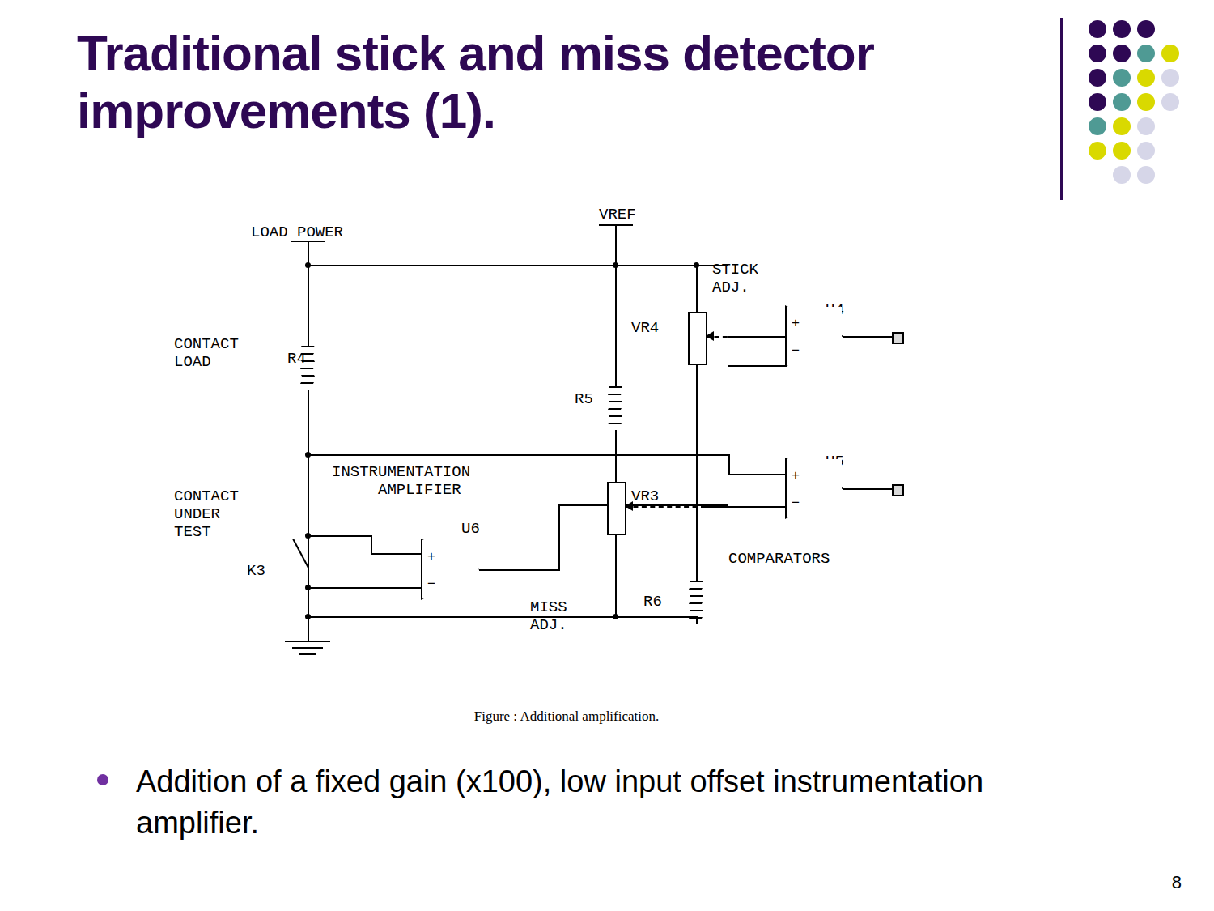Traditional stick and miss detector improvements (1).
VREF
LOAD POWER
STICK ADJ.
U4
VR4
CONTACT LOAD
R4
R5
U5
INSTRUMENTATION AMPLIFIER
CONTACT UNDER TEST
VR3
U6
COMPARATORS
K3
R6
MISS ADJ.
+
−
+
−
+
−
Figure : Additional amplification.
Addition of a fixed gain (x100), low input offset instrumentation amplifier.
8